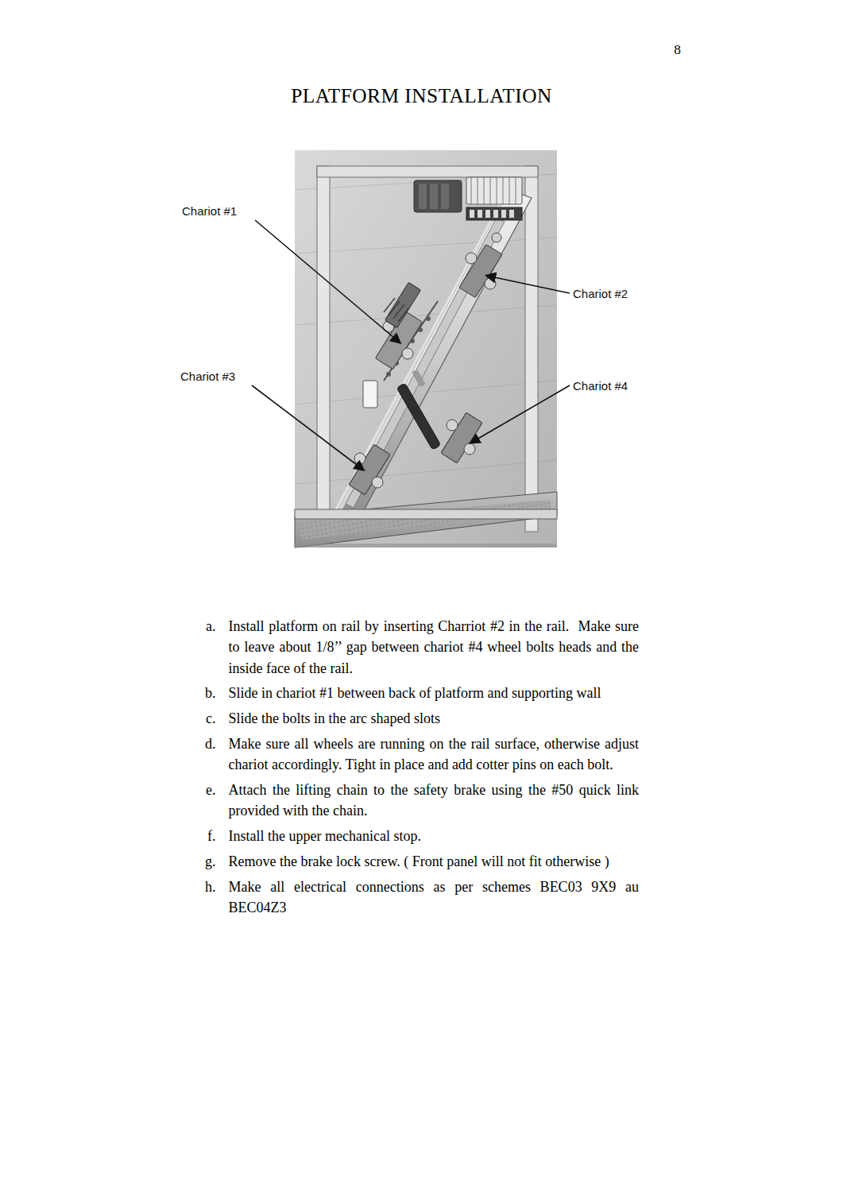8
PLATFORM INSTALLATION
Chariot #1 Chariot #2 Chariot #3 Chariot #4
Install platform on rail by inserting Charriot #2 in the rail. Make sure to leave about 1/8’’ gap between chariot #4 wheel bolts heads and the inside face of the rail.
Slide in chariot #1 between back of platform and supporting wall
Slide the bolts in the arc shaped slots
Make sure all wheels are running on the rail surface, otherwise adjust chariot accordingly. Tight in place and add cotter pins on each bolt.
Attach the lifting chain to the safety brake using the #50 quick link provided with the chain.
Install the upper mechanical stop.
Remove the brake lock screw. ( Front panel will not fit otherwise )
Make all electrical connections as per schemes BEC03 9X9 au BEC04Z3